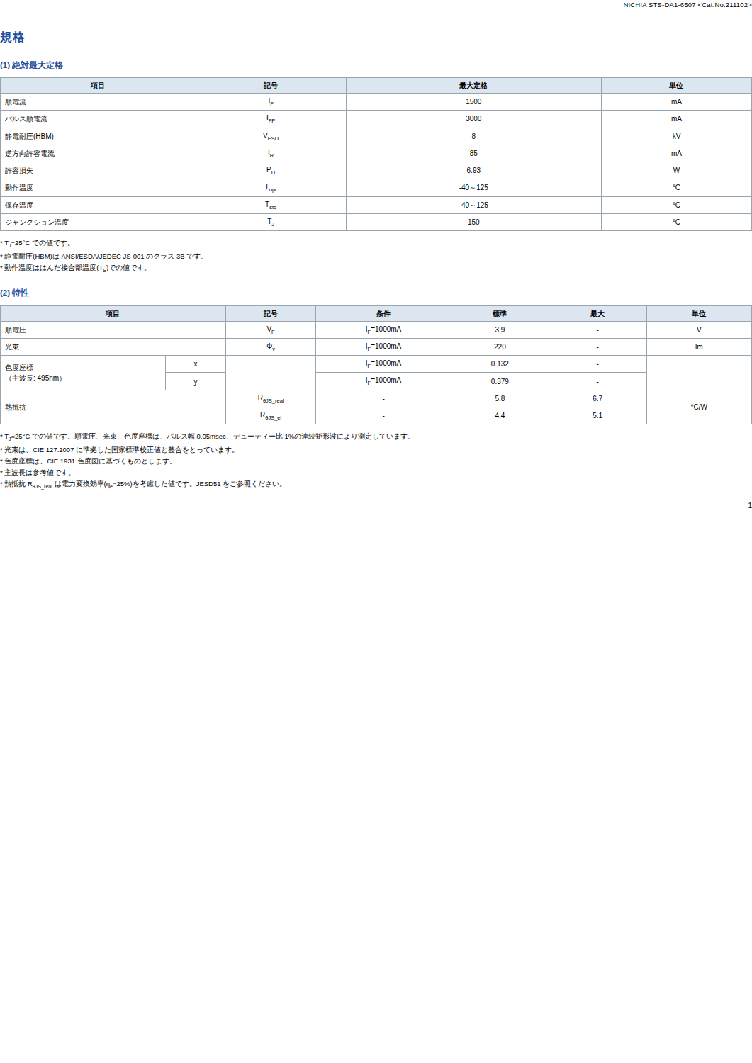NICHIA STS-DA1-6507 <Cat.No.211102>
規格
(1) 絶対最大定格
| 項目 | 記号 | 最大定格 | 単位 |
| --- | --- | --- | --- |
| 順電流 | I F | 1500 | mA |
| パルス順電流 | I FP | 3000 | mA |
| 静電耐圧(HBM) | V ESD | 8 | kV |
| 逆方向許容電流 | I R | 85 | mA |
| 許容損失 | P D | 6.93 | W |
| 動作温度 | T opr | -40～125 | °C |
| 保存温度 | T stg | -40～125 | °C |
| ジャンクション温度 | T J | 150 | °C |
* TJ=25°C での値です。
* 静電耐圧(HBM)は ANSI/ESDA/JEDEC JS-001 のクラス 3B です。
* 動作温度ははんだ接合部温度(TS)での値です。
(2) 特性
| 項目 | 記号 | 条件 | 標準 | 最大 | 単位 |
| --- | --- | --- | --- | --- | --- |
| 順電圧 | V F | I F =1000mA | 3.9 | - | V |
| 光束 | Φ v | I F =1000mA | 220 | - | lm |
| 色度座標 （主波長: 495nm） | x | - | I F =1000mA | 0.132 | - | - |
| y | I F =1000mA | 0.379 | - |
| 熱抵抗 | R θJS_real | - | 5.8 | 6.7 | °C/W |
| R θJS_el | - | 4.4 | 5.1 |
* TJ=25°C での値です。順電圧、光束、色度座標は、パルス幅 0.05msec、デューティー比 1%の連続矩形波により測定しています。
* 光束は、CIE 127:2007 に準拠した国家標準校正値と整合をとっています。
* 色度座標は、CIE 1931 色度図に基づくものとします。
* 主波長は参考値です。
* 熱抵抗 RθJS_real は電力変換効率(ηe=25%)を考慮した値です。JESD51 をご参照ください。
1